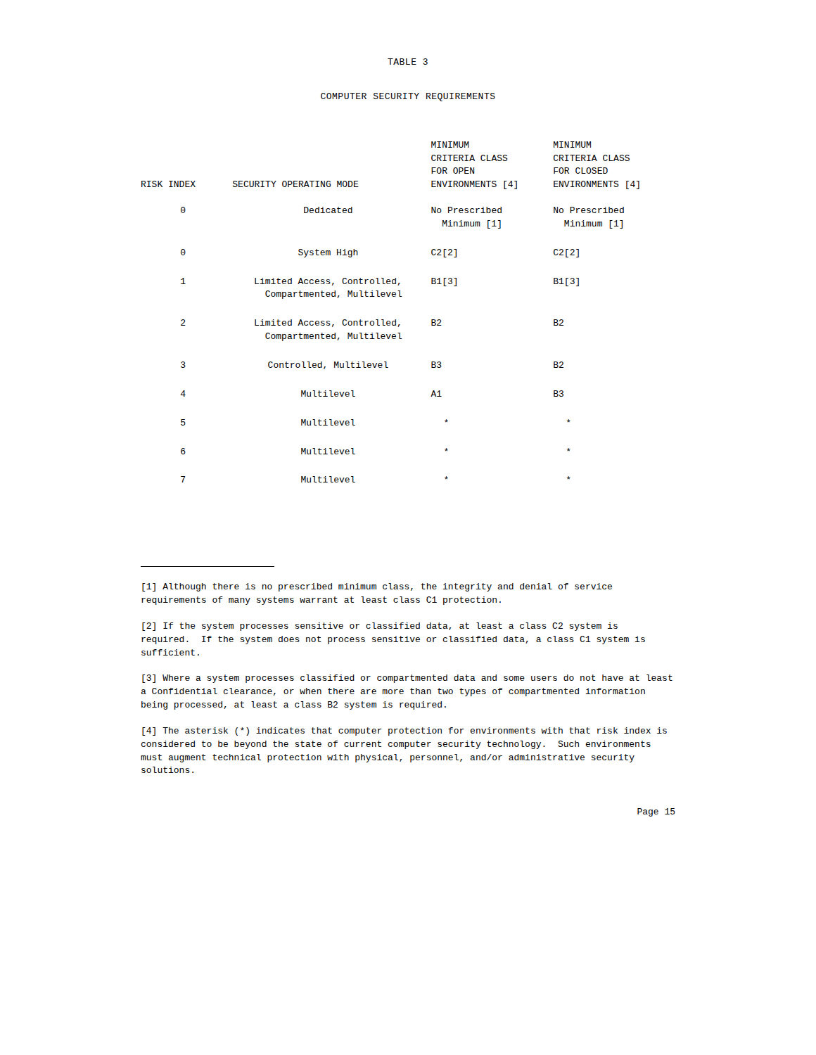TABLE 3
COMPUTER SECURITY REQUIREMENTS
| RISK INDEX | SECURITY OPERATING MODE | MINIMUM CRITERIA CLASS FOR OPEN ENVIRONMENTS [4] | MINIMUM CRITERIA CLASS FOR CLOSED ENVIRONMENTS [4] |
| --- | --- | --- | --- |
| 0 | Dedicated | No Prescribed Minimum [1] | No Prescribed Minimum [1] |
| 0 | System High | C2[2] | C2[2] |
| 1 | Limited Access, Controlled, Compartmented, Multilevel | B1[3] | B1[3] |
| 2 | Limited Access, Controlled, Compartmented, Multilevel | B2 | B2 |
| 3 | Controlled, Multilevel | B3 | B2 |
| 4 | Multilevel | A1 | B3 |
| 5 | Multilevel | * | * |
| 6 | Multilevel | * | * |
| 7 | Multilevel | * | * |
[1] Although there is no prescribed minimum class, the integrity and denial of service requirements of many systems warrant at least class C1 protection.
[2] If the system processes sensitive or classified data, at least a class C2 system is required. If the system does not process sensitive or classified data, a class C1 system is sufficient.
[3] Where a system processes classified or compartmented data and some users do not have at least a Confidential clearance, or when there are more than two types of compartmented information being processed, at least a class B2 system is required.
[4] The asterisk (*) indicates that computer protection for environments with that risk index is considered to be beyond the state of current computer security technology. Such environments must augment technical protection with physical, personnel, and/or administrative security solutions.
Page 15